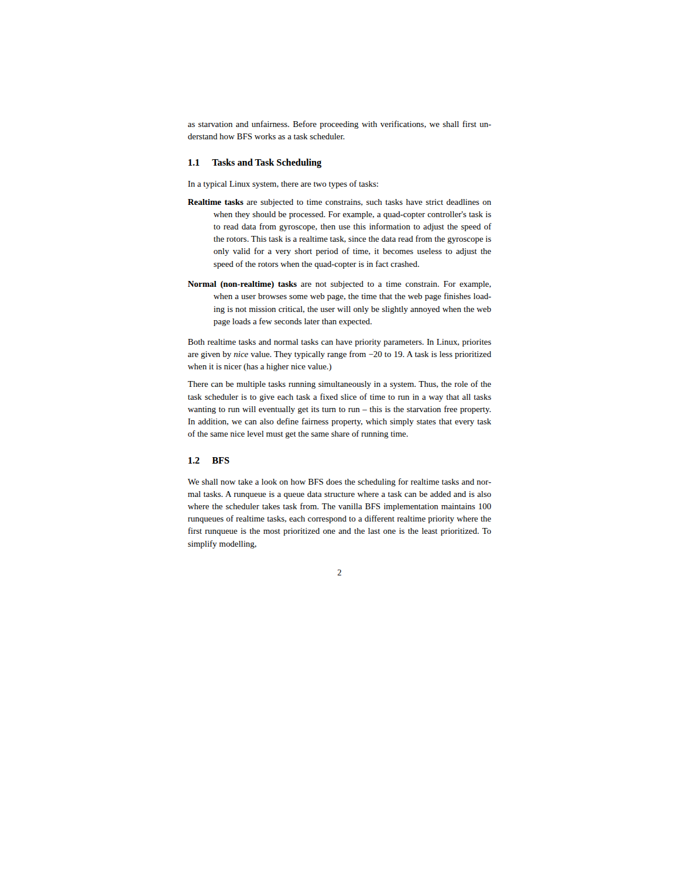as starvation and unfairness. Before proceeding with verifications, we shall first understand how BFS works as a task scheduler.
1.1 Tasks and Task Scheduling
In a typical Linux system, there are two types of tasks:
Realtime tasks are subjected to time constrains, such tasks have strict deadlines on when they should be processed. For example, a quad-copter controller's task is to read data from gyroscope, then use this information to adjust the speed of the rotors. This task is a realtime task, since the data read from the gyroscope is only valid for a very short period of time, it becomes useless to adjust the speed of the rotors when the quad-copter is in fact crashed.
Normal (non-realtime) tasks are not subjected to a time constrain. For example, when a user browses some web page, the time that the web page finishes loading is not mission critical, the user will only be slightly annoyed when the web page loads a few seconds later than expected.
Both realtime tasks and normal tasks can have priority parameters. In Linux, priorites are given by nice value. They typically range from −20 to 19. A task is less prioritized when it is nicer (has a higher nice value.)
There can be multiple tasks running simultaneously in a system. Thus, the role of the task scheduler is to give each task a fixed slice of time to run in a way that all tasks wanting to run will eventually get its turn to run – this is the starvation free property. In addition, we can also define fairness property, which simply states that every task of the same nice level must get the same share of running time.
1.2 BFS
We shall now take a look on how BFS does the scheduling for realtime tasks and normal tasks. A runqueue is a queue data structure where a task can be added and is also where the scheduler takes task from. The vanilla BFS implementation maintains 100 runqueues of realtime tasks, each correspond to a different realtime priority where the first runqueue is the most prioritized one and the last one is the least prioritized. To simplify modelling,
2